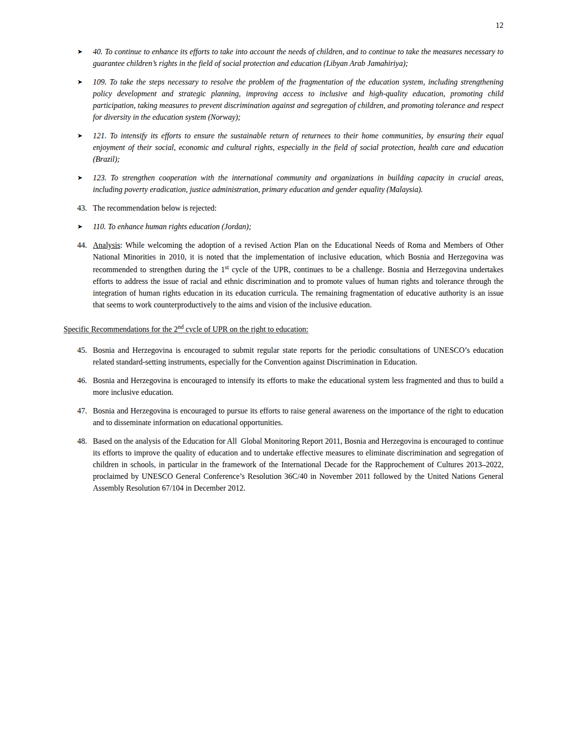12
40. To continue to enhance its efforts to take into account the needs of children, and to continue to take the measures necessary to guarantee children’s rights in the field of social protection and education (Libyan Arab Jamahiriya);
109. To take the steps necessary to resolve the problem of the fragmentation of the education system, including strengthening policy development and strategic planning, improving access to inclusive and high-quality education, promoting child participation, taking measures to prevent discrimination against and segregation of children, and promoting tolerance and respect for diversity in the education system (Norway);
121. To intensify its efforts to ensure the sustainable return of returnees to their home communities, by ensuring their equal enjoyment of their social, economic and cultural rights, especially in the field of social protection, health care and education (Brazil);
123. To strengthen cooperation with the international community and organizations in building capacity in crucial areas, including poverty eradication, justice administration, primary education and gender equality (Malaysia).
43.
The recommendation below is rejected:
110. To enhance human rights education (Jordan);
44.
Analysis: While welcoming the adoption of a revised Action Plan on the Educational Needs of Roma and Members of Other National Minorities in 2010, it is noted that the implementation of inclusive education, which Bosnia and Herzegovina was recommended to strengthen during the 1st cycle of the UPR, continues to be a challenge. Bosnia and Herzegovina undertakes efforts to address the issue of racial and ethnic discrimination and to promote values of human rights and tolerance through the integration of human rights education in its education curricula. The remaining fragmentation of educative authority is an issue that seems to work counterproductively to the aims and vision of the inclusive education.
Specific Recommendations for the 2nd cycle of UPR on the right to education:
45.
Bosnia and Herzegovina is encouraged to submit regular state reports for the periodic consultations of UNESCO’s education related standard-setting instruments, especially for the Convention against Discrimination in Education.
46.
Bosnia and Herzegovina is encouraged to intensify its efforts to make the educational system less fragmented and thus to build a more inclusive education.
47.
Bosnia and Herzegovina is encouraged to pursue its efforts to raise general awareness on the importance of the right to education and to disseminate information on educational opportunities.
48.
Based on the analysis of the Education for All Global Monitoring Report 2011, Bosnia and Herzegovina is encouraged to continue its efforts to improve the quality of education and to undertake effective measures to eliminate discrimination and segregation of children in schools, in particular in the framework of the International Decade for the Rapprochement of Cultures 2013–2022, proclaimed by UNESCO General Conference’s Resolution 36C/40 in November 2011 followed by the United Nations General Assembly Resolution 67/104 in December 2012.